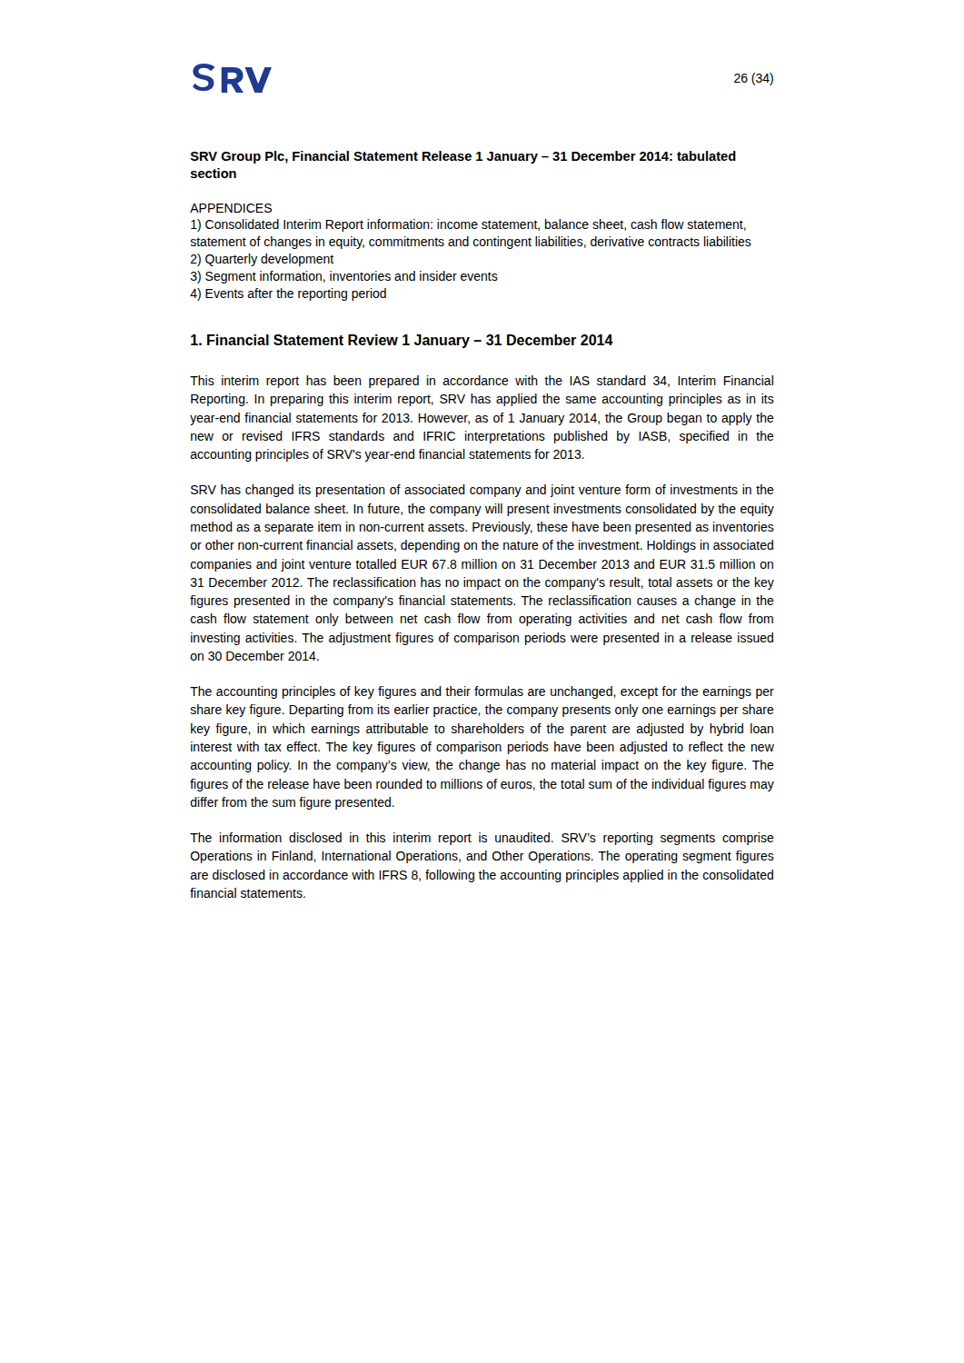26 (34)
SRV Group Plc, Financial Statement Release 1 January – 31 December 2014: tabulated section
APPENDICES
1) Consolidated Interim Report information: income statement, balance sheet, cash flow statement, statement of changes in equity, commitments and contingent liabilities, derivative contracts liabilities
2) Quarterly development
3) Segment information, inventories and insider events
4) Events after the reporting period
1. Financial Statement Review 1 January – 31 December 2014
This interim report has been prepared in accordance with the IAS standard 34, Interim Financial Reporting. In preparing this interim report, SRV has applied the same accounting principles as in its year-end financial statements for 2013. However, as of 1 January 2014, the Group began to apply the new or revised IFRS standards and IFRIC interpretations published by IASB, specified in the accounting principles of SRV's year-end financial statements for 2013.
SRV has changed its presentation of associated company and joint venture form of investments in the consolidated balance sheet. In future, the company will present investments consolidated by the equity method as a separate item in non-current assets. Previously, these have been presented as inventories or other non-current financial assets, depending on the nature of the investment. Holdings in associated companies and joint venture totalled EUR 67.8 million on 31 December 2013 and EUR 31.5 million on 31 December 2012. The reclassification has no impact on the company's result, total assets or the key figures presented in the company's financial statements. The reclassification causes a change in the cash flow statement only between net cash flow from operating activities and net cash flow from investing activities. The adjustment figures of comparison periods were presented in a release issued on 30 December 2014.
The accounting principles of key figures and their formulas are unchanged, except for the earnings per share key figure. Departing from its earlier practice, the company presents only one earnings per share key figure, in which earnings attributable to shareholders of the parent are adjusted by hybrid loan interest with tax effect. The key figures of comparison periods have been adjusted to reflect the new accounting policy. In the company’s view, the change has no material impact on the key figure. The figures of the release have been rounded to millions of euros, the total sum of the individual figures may differ from the sum figure presented.
The information disclosed in this interim report is unaudited. SRV’s reporting segments comprise Operations in Finland, International Operations, and Other Operations. The operating segment figures are disclosed in accordance with IFRS 8, following the accounting principles applied in the consolidated financial statements.